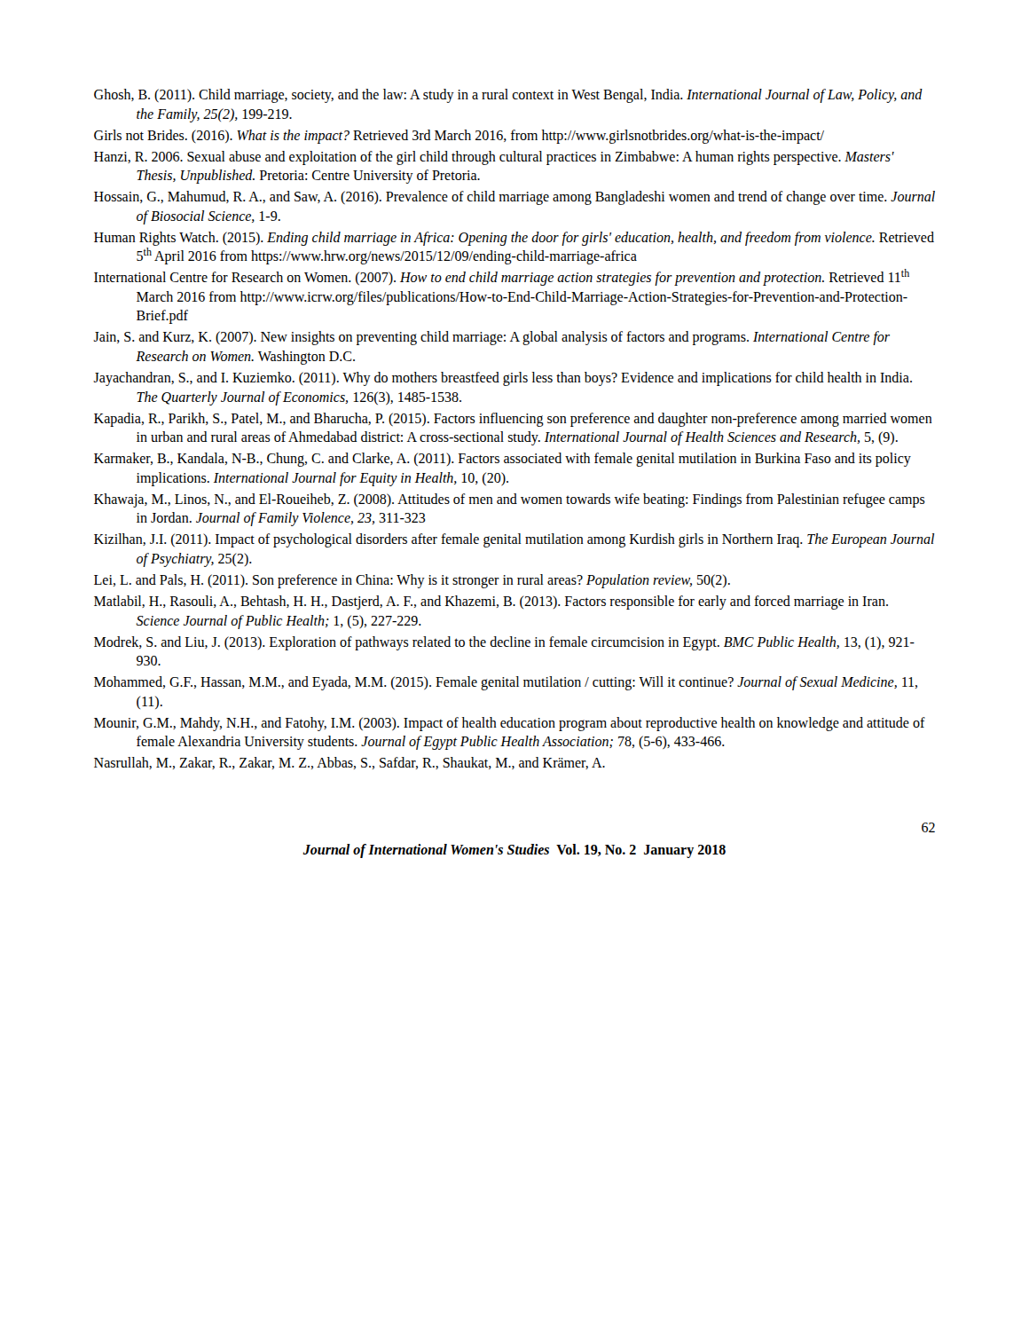Ghosh, B. (2011). Child marriage, society, and the law: A study in a rural context in West Bengal, India. International Journal of Law, Policy, and the Family, 25(2), 199-219.
Girls not Brides. (2016). What is the impact? Retrieved 3rd March 2016, from http://www.girlsnotbrides.org/what-is-the-impact/
Hanzi, R. 2006. Sexual abuse and exploitation of the girl child through cultural practices in Zimbabwe: A human rights perspective. Masters' Thesis, Unpublished. Pretoria: Centre University of Pretoria.
Hossain, G., Mahumud, R. A., and Saw, A. (2016). Prevalence of child marriage among Bangladeshi women and trend of change over time. Journal of Biosocial Science, 1-9.
Human Rights Watch. (2015). Ending child marriage in Africa: Opening the door for girls' education, health, and freedom from violence. Retrieved 5th April 2016 from https://www.hrw.org/news/2015/12/09/ending-child-marriage-africa
International Centre for Research on Women. (2007). How to end child marriage action strategies for prevention and protection. Retrieved 11th March 2016 from http://www.icrw.org/files/publications/How-to-End-Child-Marriage-Action-Strategies-for-Prevention-and-Protection-Brief.pdf
Jain, S. and Kurz, K. (2007). New insights on preventing child marriage: A global analysis of factors and programs. International Centre for Research on Women. Washington D.C.
Jayachandran, S., and I. Kuziemko. (2011). Why do mothers breastfeed girls less than boys? Evidence and implications for child health in India. The Quarterly Journal of Economics, 126(3), 1485-1538.
Kapadia, R., Parikh, S., Patel, M., and Bharucha, P. (2015). Factors influencing son preference and daughter non-preference among married women in urban and rural areas of Ahmedabad district: A cross-sectional study. International Journal of Health Sciences and Research, 5, (9).
Karmaker, B., Kandala, N-B., Chung, C. and Clarke, A. (2011). Factors associated with female genital mutilation in Burkina Faso and its policy implications. International Journal for Equity in Health, 10, (20).
Khawaja, M., Linos, N., and El-Roueiheb, Z. (2008). Attitudes of men and women towards wife beating: Findings from Palestinian refugee camps in Jordan. Journal of Family Violence, 23, 311-323
Kizilhan, J.I. (2011). Impact of psychological disorders after female genital mutilation among Kurdish girls in Northern Iraq. The European Journal of Psychiatry, 25(2).
Lei, L. and Pals, H. (2011). Son preference in China: Why is it stronger in rural areas? Population review, 50(2).
Matlabil, H., Rasouli, A., Behtash, H. H., Dastjerd, A. F., and Khazemi, B. (2013). Factors responsible for early and forced marriage in Iran. Science Journal of Public Health; 1, (5), 227-229.
Modrek, S. and Liu, J. (2013). Exploration of pathways related to the decline in female circumcision in Egypt. BMC Public Health, 13, (1), 921-930.
Mohammed, G.F., Hassan, M.M., and Eyada, M.M. (2015). Female genital mutilation / cutting: Will it continue? Journal of Sexual Medicine, 11, (11).
Mounir, G.M., Mahdy, N.H., and Fatohy, I.M. (2003). Impact of health education program about reproductive health on knowledge and attitude of female Alexandria University students. Journal of Egypt Public Health Association; 78, (5-6), 433-466.
Nasrullah, M., Zakar, R., Zakar, M. Z., Abbas, S., Safdar, R., Shaukat, M., and Krämer, A.
62
Journal of International Women's Studies Vol. 19, No. 2 January 2018